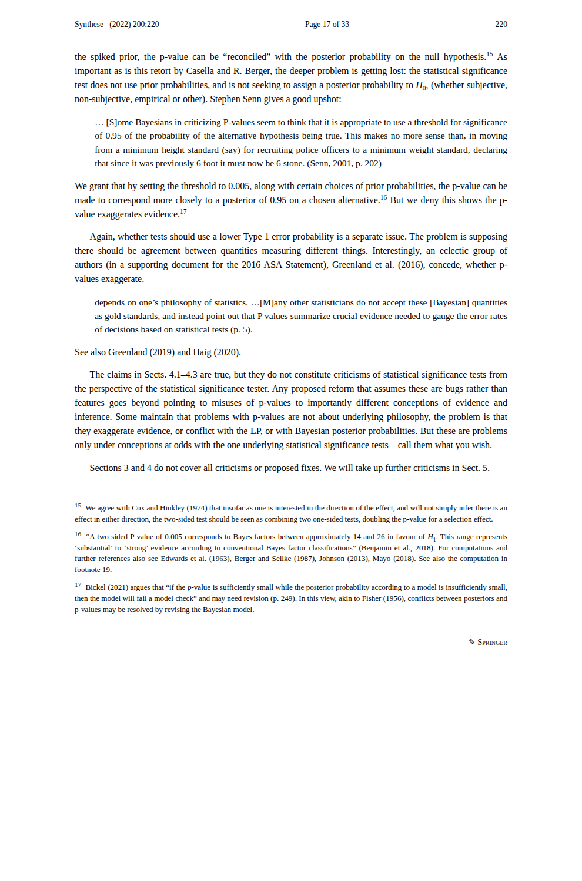Synthese (2022) 200:220 Page 17 of 33 220
the spiked prior, the p-value can be “reconciled” with the posterior probability on the null hypothesis.15 As important as is this retort by Casella and R. Berger, the deeper problem is getting lost: the statistical significance test does not use prior probabilities, and is not seeking to assign a posterior probability to H0, (whether subjective, non-subjective, empirical or other). Stephen Senn gives a good upshot:
… [S]ome Bayesians in criticizing P-values seem to think that it is appropriate to use a threshold for significance of 0.95 of the probability of the alternative hypothesis being true. This makes no more sense than, in moving from a minimum height standard (say) for recruiting police officers to a minimum weight standard, declaring that since it was previously 6 foot it must now be 6 stone. (Senn, 2001, p. 202)
We grant that by setting the threshold to 0.005, along with certain choices of prior probabilities, the p-value can be made to correspond more closely to a posterior of 0.95 on a chosen alternative.16 But we deny this shows the p-value exaggerates evidence.17
Again, whether tests should use a lower Type 1 error probability is a separate issue. The problem is supposing there should be agreement between quantities measuring different things. Interestingly, an eclectic group of authors (in a supporting document for the 2016 ASA Statement), Greenland et al. (2016), concede, whether p-values exaggerate.
depends on one’s philosophy of statistics. …[M]any other statisticians do not accept these [Bayesian] quantities as gold standards, and instead point out that P values summarize crucial evidence needed to gauge the error rates of decisions based on statistical tests (p. 5).
See also Greenland (2019) and Haig (2020).
The claims in Sects. 4.1–4.3 are true, but they do not constitute criticisms of statistical significance tests from the perspective of the statistical significance tester. Any proposed reform that assumes these are bugs rather than features goes beyond pointing to misuses of p-values to importantly different conceptions of evidence and inference. Some maintain that problems with p-values are not about underlying philosophy, the problem is that they exaggerate evidence, or conflict with the LP, or with Bayesian posterior probabilities. But these are problems only under conceptions at odds with the one underlying statistical significance tests—call them what you wish.
Sections 3 and 4 do not cover all criticisms or proposed fixes. We will take up further criticisms in Sect. 5.
15 We agree with Cox and Hinkley (1974) that insofar as one is interested in the direction of the effect, and will not simply infer there is an effect in either direction, the two-sided test should be seen as combining two one-sided tests, doubling the p-value for a selection effect.
16 “A two-sided P value of 0.005 corresponds to Bayes factors between approximately 14 and 26 in favour of H1. This range represents ‘substantial’ to ‘strong’ evidence according to conventional Bayes factor classifications” (Benjamin et al., 2018). For computations and further references also see Edwards et al. (1963), Berger and Sellke (1987), Johnson (2013), Mayo (2018). See also the computation in footnote 19.
17 Bickel (2021) argues that “if the p-value is sufficiently small while the posterior probability according to a model is insufficiently small, then the model will fail a model check” and may need revision (p. 249). In this view, akin to Fisher (1956), conflicts between posteriors and p-values may be resolved by revising the Bayesian model.
✎ Springer